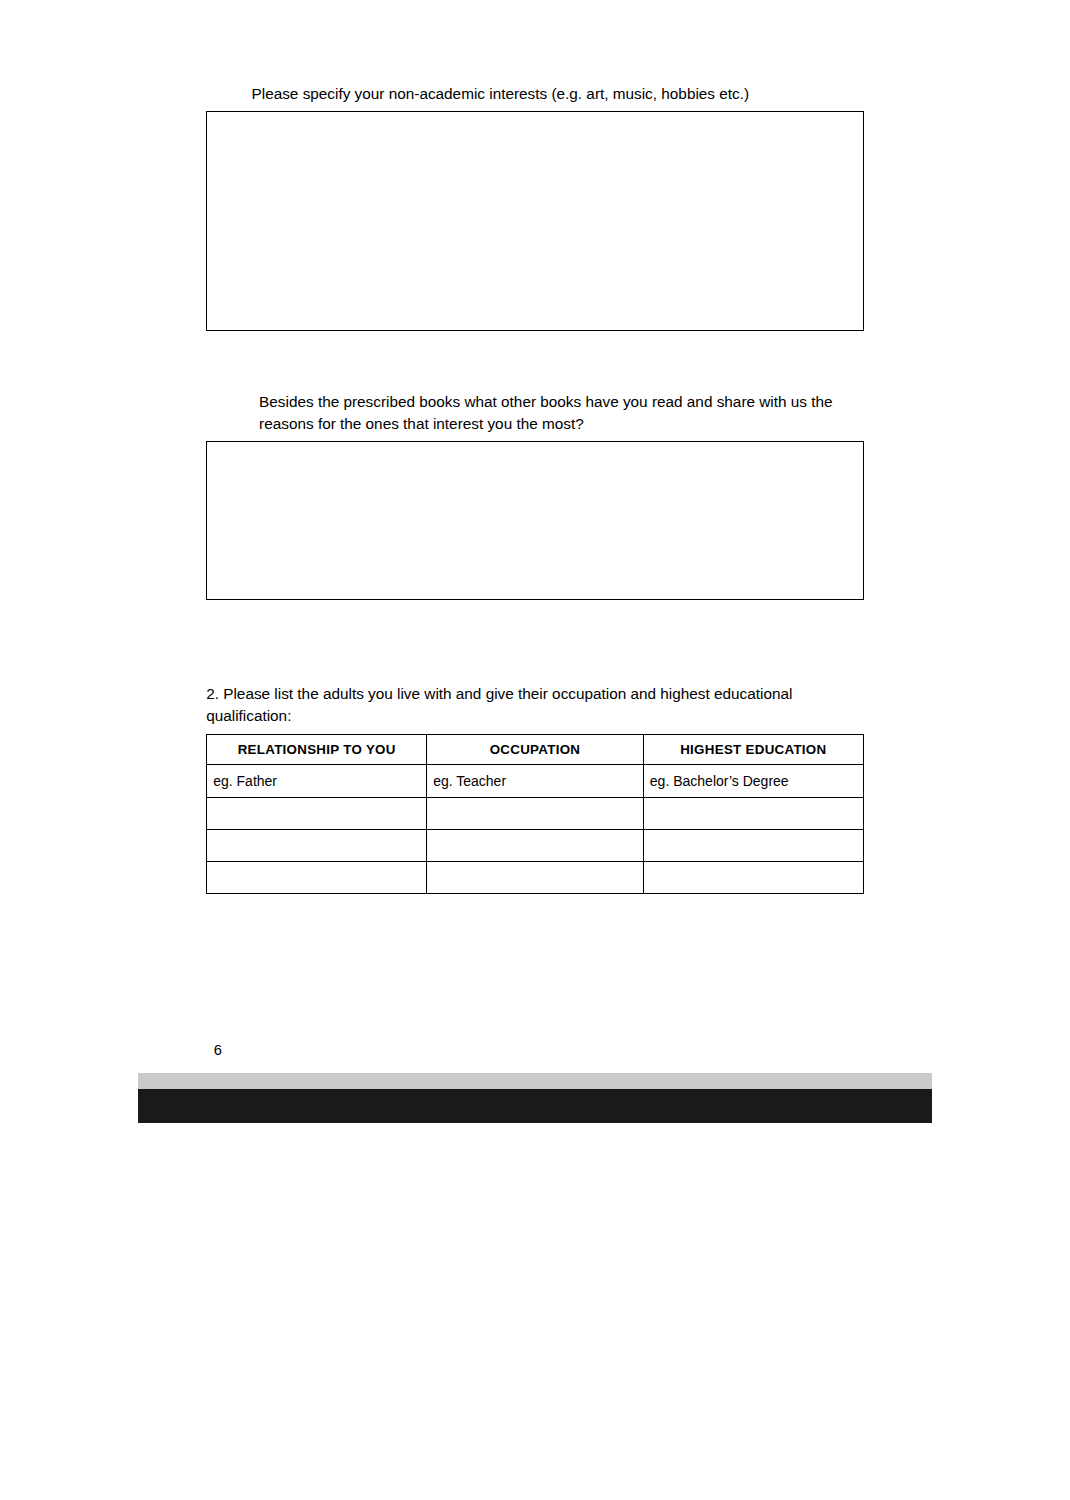Please specify your non-academic interests (e.g. art, music, hobbies etc.)
Besides the prescribed books what other books have you read and share with us the reasons for the ones that interest you the most?
2. Please list the adults you live with and give their occupation and highest educational qualification:
| RELATIONSHIP TO YOU | OCCUPATION | HIGHEST EDUCATION |
| --- | --- | --- |
| eg. Father | eg. Teacher | eg. Bachelor’s Degree |
6